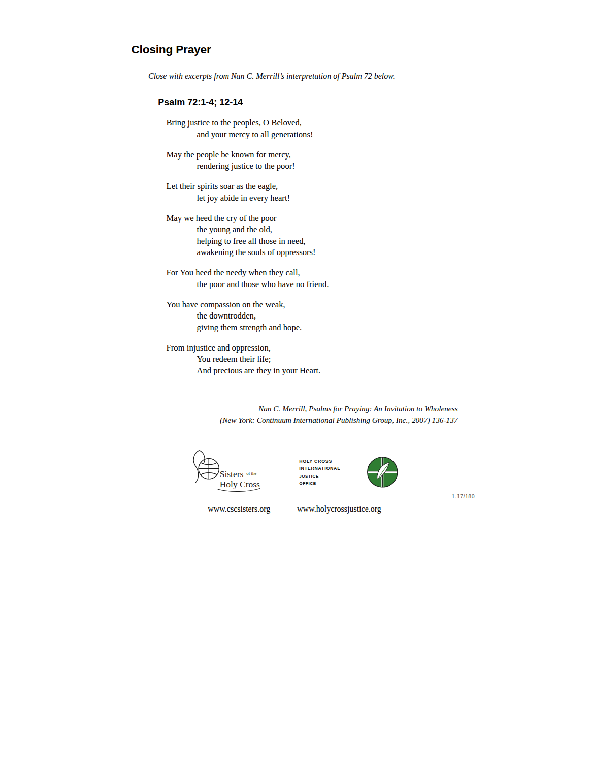Closing Prayer
Close with excerpts from Nan C. Merrill’s interpretation of Psalm 72 below.
Psalm 72:1-4; 12-14
Bring justice to the peoples, O Beloved,and your mercy to all generations!
May the people be known for mercy,rendering justice to the poor!
Let their spirits soar as the eagle,let joy abide in every heart!
May we heed the cry of the poor –the young and the old, helping to free all those in need, awakening the souls of oppressors!
For You heed the needy when they call,the poor and those who have no friend.
You have compassion on the weak,the downtrodden, giving them strength and hope.
From injustice and oppression,You redeem their life; And precious are they in your Heart.
Nan C. Merrill, Psalms for Praying: An Invitation to Wholeness
(New York: Continuum International Publishing Group, Inc., 2007) 136-137
Sisters of the Holy Cross
HOLY CROSS INTERNATIONAL JUSTICE OFFICE
www.cscsisters.org www.holycrossjustice.org
1.17/180